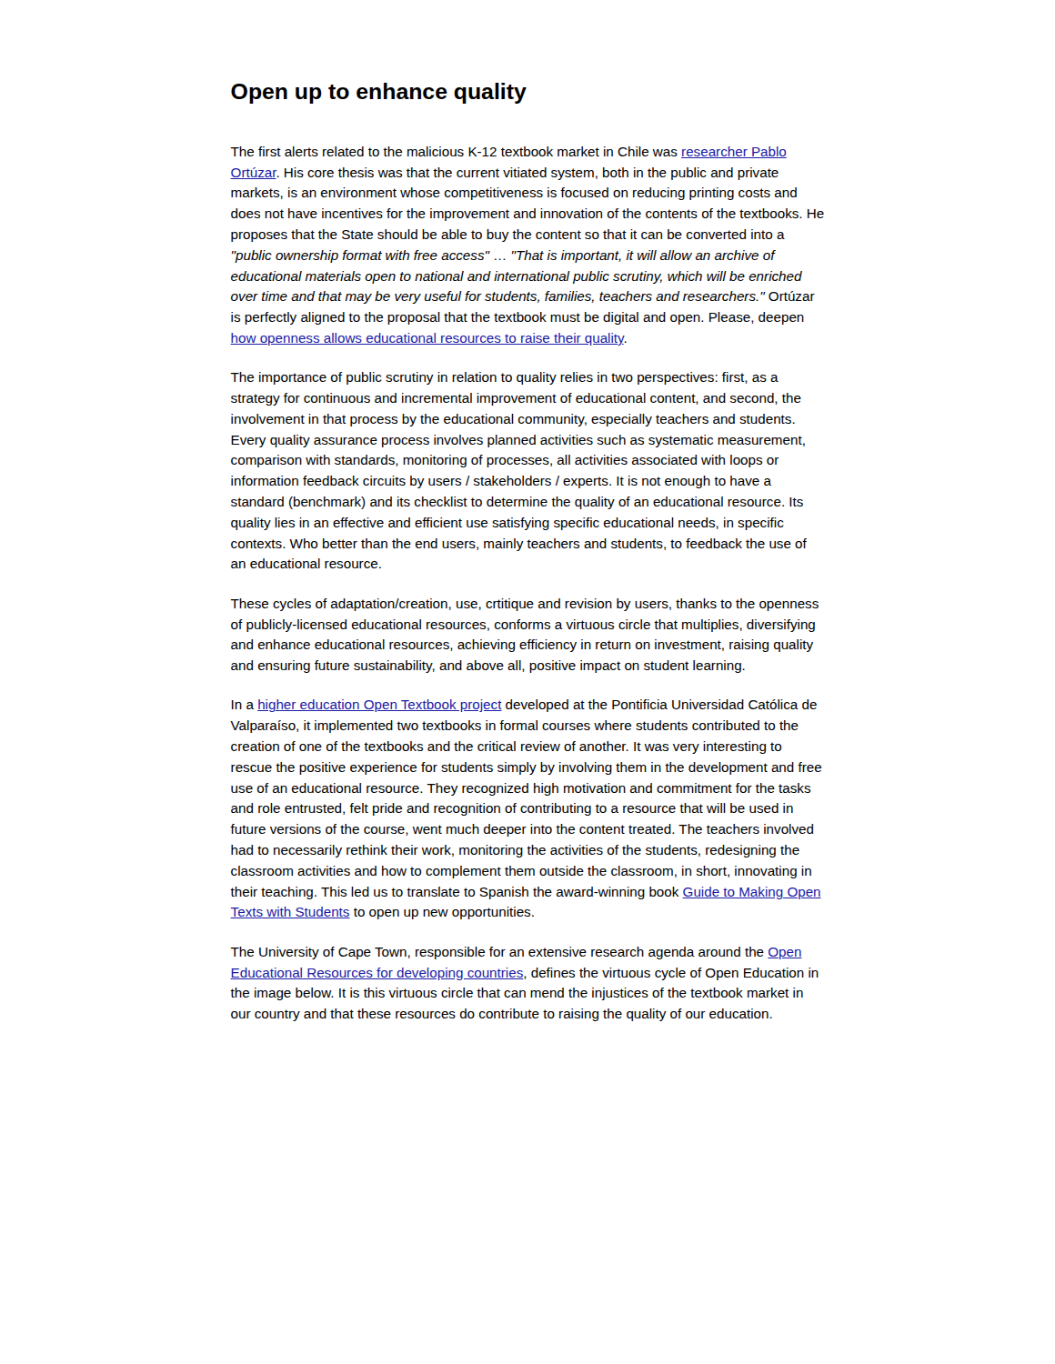Open up to enhance quality
The first alerts related to the malicious K-12 textbook market in Chile was researcher Pablo Ortúzar. His core thesis was that the current vitiated system, both in the public and private markets, is an environment whose competitiveness is focused on reducing printing costs and does not have incentives for the improvement and innovation of the contents of the textbooks. He proposes that the State should be able to buy the content so that it can be converted into a "public ownership format with free access" … "That is important, it will allow an archive of educational materials open to national and international public scrutiny, which will be enriched over time and that may be very useful for students, families, teachers and researchers." Ortúzar is perfectly aligned to the proposal that the textbook must be digital and open. Please, deepen how openness allows educational resources to raise their quality.
The importance of public scrutiny in relation to quality relies in two perspectives: first, as a strategy for continuous and incremental improvement of educational content, and second, the involvement in that process by the educational community, especially teachers and students. Every quality assurance process involves planned activities such as systematic measurement, comparison with standards, monitoring of processes, all activities associated with loops or information feedback circuits by users / stakeholders / experts. It is not enough to have a standard (benchmark) and its checklist to determine the quality of an educational resource. Its quality lies in an effective and efficient use satisfying specific educational needs, in specific contexts. Who better than the end users, mainly teachers and students, to feedback the use of an educational resource.
These cycles of adaptation/creation, use, crtitique and revision by users, thanks to the openness of publicly-licensed educational resources, conforms a virtuous circle that multiplies, diversifying and enhance educational resources, achieving efficiency in return on investment, raising quality and ensuring future sustainability, and above all, positive impact on student learning.
In a higher education Open Textbook project developed at the Pontificia Universidad Católica de Valparaíso, it implemented two textbooks in formal courses where students contributed to the creation of one of the textbooks and the critical review of another. It was very interesting to rescue the positive experience for students simply by involving them in the development and free use of an educational resource. They recognized high motivation and commitment for the tasks and role entrusted, felt pride and recognition of contributing to a resource that will be used in future versions of the course, went much deeper into the content treated. The teachers involved had to necessarily rethink their work, monitoring the activities of the students, redesigning the classroom activities and how to complement them outside the classroom, in short, innovating in their teaching. This led us to translate to Spanish the award-winning book Guide to Making Open Texts with Students to open up new opportunities.
The University of Cape Town, responsible for an extensive research agenda around the Open Educational Resources for developing countries, defines the virtuous cycle of Open Education in the image below. It is this virtuous circle that can mend the injustices of the textbook market in our country and that these resources do contribute to raising the quality of our education.